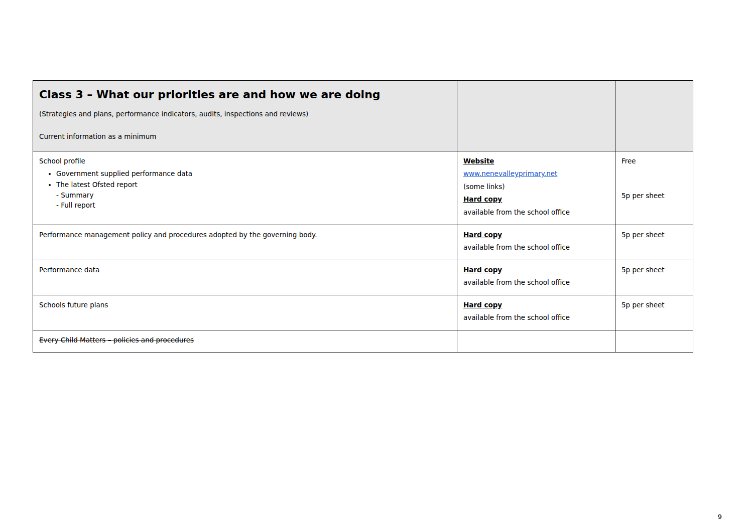| Class 3 – What our priorities are and how we are doing (Strategies and plans, performance indicators, audits, inspections and reviews) Current information as a minimum | | |
| School profile Government supplied performance data The latest Ofsted report - Summary - Full report | Website www.nenevalleyprimary.net (some links) Hard copy available from the school office | Free 5p per sheet |
| Performance management policy and procedures adopted by the governing body. | Hard copy available from the school office | 5p per sheet |
| Performance data | Hard copy available from the school office | 5p per sheet |
| Schools future plans | Hard copy available from the school office | 5p per sheet |
| Every Child Matters – policies and procedures | | |
9